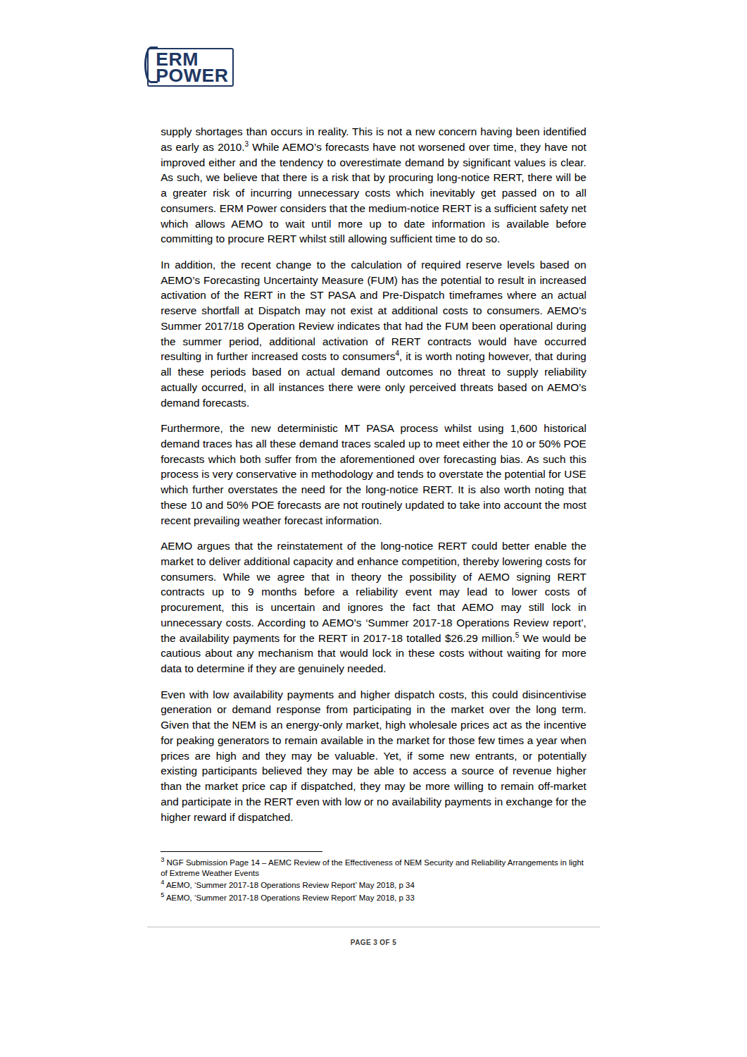ERM POWER
supply shortages than occurs in reality. This is not a new concern having been identified as early as 2010.3 While AEMO’s forecasts have not worsened over time, they have not improved either and the tendency to overestimate demand by significant values is clear. As such, we believe that there is a risk that by procuring long-notice RERT, there will be a greater risk of incurring unnecessary costs which inevitably get passed on to all consumers. ERM Power considers that the medium-notice RERT is a sufficient safety net which allows AEMO to wait until more up to date information is available before committing to procure RERT whilst still allowing sufficient time to do so.
In addition, the recent change to the calculation of required reserve levels based on AEMO’s Forecasting Uncertainty Measure (FUM) has the potential to result in increased activation of the RERT in the ST PASA and Pre-Dispatch timeframes where an actual reserve shortfall at Dispatch may not exist at additional costs to consumers. AEMO’s Summer 2017/18 Operation Review indicates that had the FUM been operational during the summer period, additional activation of RERT contracts would have occurred resulting in further increased costs to consumers4, it is worth noting however, that during all these periods based on actual demand outcomes no threat to supply reliability actually occurred, in all instances there were only perceived threats based on AEMO’s demand forecasts.
Furthermore, the new deterministic MT PASA process whilst using 1,600 historical demand traces has all these demand traces scaled up to meet either the 10 or 50% POE forecasts which both suffer from the aforementioned over forecasting bias. As such this process is very conservative in methodology and tends to overstate the potential for USE which further overstates the need for the long-notice RERT. It is also worth noting that these 10 and 50% POE forecasts are not routinely updated to take into account the most recent prevailing weather forecast information.
AEMO argues that the reinstatement of the long-notice RERT could better enable the market to deliver additional capacity and enhance competition, thereby lowering costs for consumers. While we agree that in theory the possibility of AEMO signing RERT contracts up to 9 months before a reliability event may lead to lower costs of procurement, this is uncertain and ignores the fact that AEMO may still lock in unnecessary costs. According to AEMO’s ‘Summer 2017-18 Operations Review report’, the availability payments for the RERT in 2017-18 totalled $26.29 million.5 We would be cautious about any mechanism that would lock in these costs without waiting for more data to determine if they are genuinely needed.
Even with low availability payments and higher dispatch costs, this could disincentivise generation or demand response from participating in the market over the long term. Given that the NEM is an energy-only market, high wholesale prices act as the incentive for peaking generators to remain available in the market for those few times a year when prices are high and they may be valuable. Yet, if some new entrants, or potentially existing participants believed they may be able to access a source of revenue higher than the market price cap if dispatched, they may be more willing to remain off-market and participate in the RERT even with low or no availability payments in exchange for the higher reward if dispatched.
3 NGF Submission Page 14 – AEMC Review of the Effectiveness of NEM Security and Reliability Arrangements in light of Extreme Weather Events
4 AEMO, ‘Summer 2017-18 Operations Review Report’ May 2018, p 34
5 AEMO, ‘Summer 2017-18 Operations Review Report’ May 2018, p 33
PAGE 3 OF 5